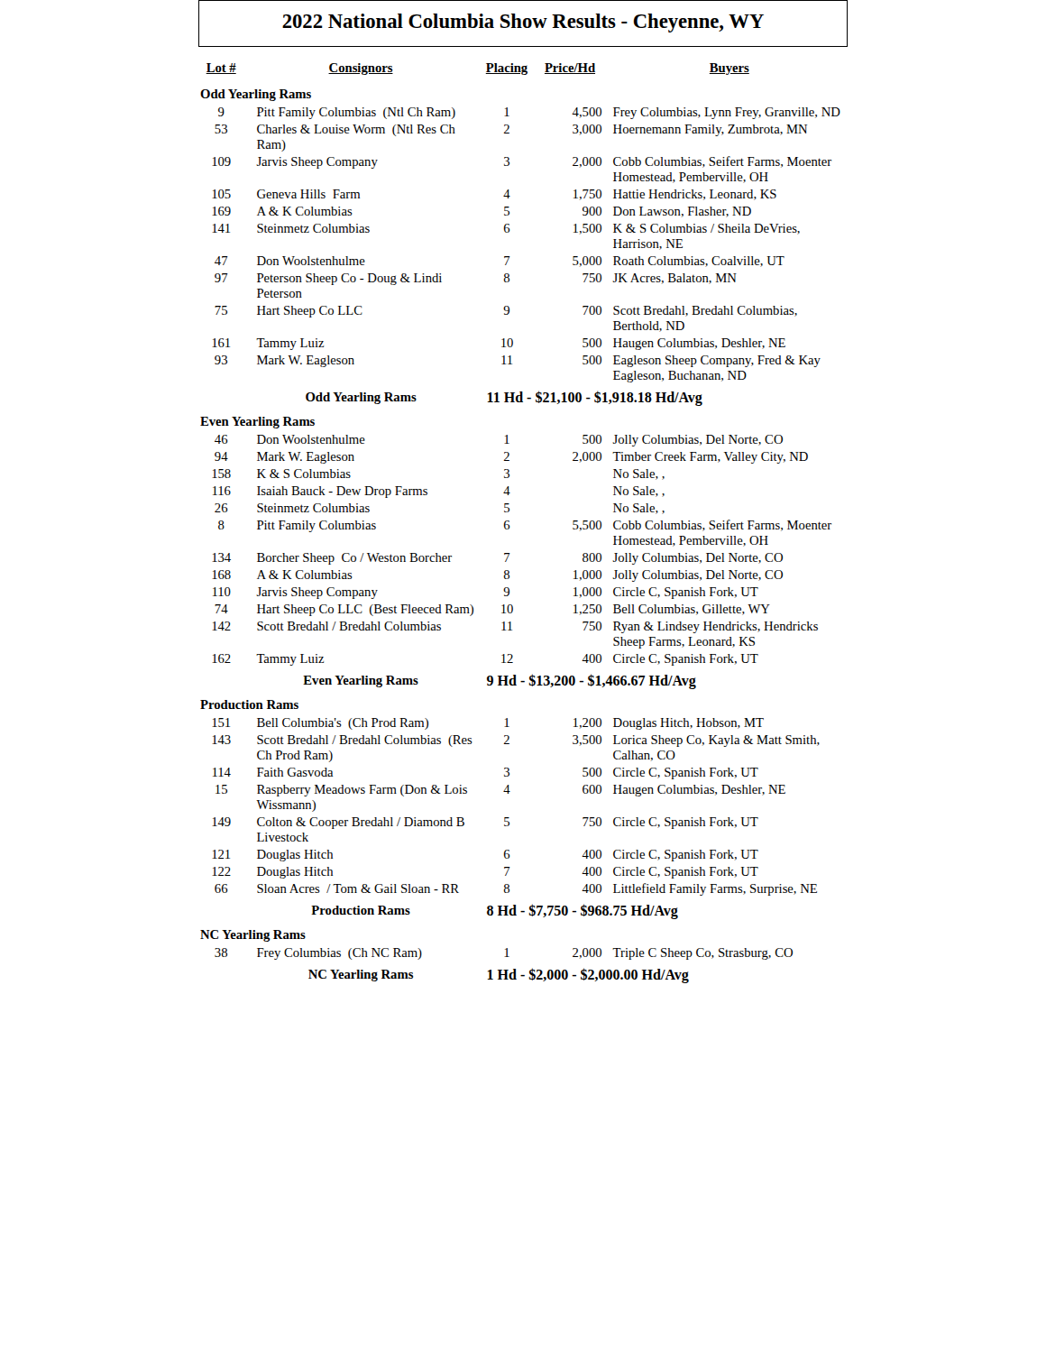2022 National Columbia Show Results - Cheyenne, WY
| Lot # | Consignors | Placing | Price/Hd | Buyers |
| --- | --- | --- | --- | --- |
| Odd Yearling Rams |
| 9 | Pitt Family Columbias (Ntl Ch Ram) | 1 | 4,500 | Frey Columbias, Lynn Frey, Granville, ND |
| 53 | Charles & Louise Worm (Ntl Res Ch Ram) | 2 | 3,000 | Hoernemann Family, Zumbrota, MN |
| 109 | Jarvis Sheep Company | 3 | 2,000 | Cobb Columbias, Seifert Farms, Moenter Homestead, Pemberville, OH |
| 105 | Geneva Hills Farm | 4 | 1,750 | Hattie Hendricks, Leonard, KS |
| 169 | A & K Columbias | 5 | 900 | Don Lawson, Flasher, ND |
| 141 | Steinmetz Columbias | 6 | 1,500 | K & S Columbias / Sheila DeVries, Harrison, NE |
| 47 | Don Woolstenhulme | 7 | 5,000 | Roath Columbias, Coalville, UT |
| 97 | Peterson Sheep Co - Doug & Lindi Peterson | 8 | 750 | JK Acres, Balaton, MN |
| 75 | Hart Sheep Co LLC | 9 | 700 | Scott Bredahl, Bredahl Columbias, Berthold, ND |
| 161 | Tammy Luiz | 10 | 500 | Haugen Columbias, Deshler, NE |
| 93 | Mark W. Eagleson | 11 | 500 | Eagleson Sheep Company, Fred & Kay Eagleson, Buchanan, ND |
| | Odd Yearling Rams | 11 Hd - $21,100 - $1,918.18 Hd/Avg |
| Even Yearling Rams |
| 46 | Don Woolstenhulme | 1 | 500 | Jolly Columbias, Del Norte, CO |
| 94 | Mark W. Eagleson | 2 | 2,000 | Timber Creek Farm, Valley City, ND |
| 158 | K & S Columbias | 3 | | No Sale, , |
| 116 | Isaiah Bauck - Dew Drop Farms | 4 | | No Sale, , |
| 26 | Steinmetz Columbias | 5 | | No Sale, , |
| 8 | Pitt Family Columbias | 6 | 5,500 | Cobb Columbias, Seifert Farms, Moenter Homestead, Pemberville, OH |
| 134 | Borcher Sheep Co / Weston Borcher | 7 | 800 | Jolly Columbias, Del Norte, CO |
| 168 | A & K Columbias | 8 | 1,000 | Jolly Columbias, Del Norte, CO |
| 110 | Jarvis Sheep Company | 9 | 1,000 | Circle C, Spanish Fork, UT |
| 74 | Hart Sheep Co LLC (Best Fleeced Ram) | 10 | 1,250 | Bell Columbias, Gillette, WY |
| 142 | Scott Bredahl / Bredahl Columbias | 11 | 750 | Ryan & Lindsey Hendricks, Hendricks Sheep Farms, Leonard, KS |
| 162 | Tammy Luiz | 12 | 400 | Circle C, Spanish Fork, UT |
| | Even Yearling Rams | 9 Hd - $13,200 - $1,466.67 Hd/Avg |
| Production Rams |
| 151 | Bell Columbia's (Ch Prod Ram) | 1 | 1,200 | Douglas Hitch, Hobson, MT |
| 143 | Scott Bredahl / Bredahl Columbias (Res Ch Prod Ram) | 2 | 3,500 | Lorica Sheep Co, Kayla & Matt Smith, Calhan, CO |
| 114 | Faith Gasvoda | 3 | 500 | Circle C, Spanish Fork, UT |
| 15 | Raspberry Meadows Farm (Don & Lois Wissmann) | 4 | 600 | Haugen Columbias, Deshler, NE |
| 149 | Colton & Cooper Bredahl / Diamond B Livestock | 5 | 750 | Circle C, Spanish Fork, UT |
| 121 | Douglas Hitch | 6 | 400 | Circle C, Spanish Fork, UT |
| 122 | Douglas Hitch | 7 | 400 | Circle C, Spanish Fork, UT |
| 66 | Sloan Acres / Tom & Gail Sloan - RR | 8 | 400 | Littlefield Family Farms, Surprise, NE |
| | Production Rams | 8 Hd - $7,750 - $968.75 Hd/Avg |
| NC Yearling Rams |
| 38 | Frey Columbias (Ch NC Ram) | 1 | 2,000 | Triple C Sheep Co, Strasburg, CO |
| | NC Yearling Rams | 1 Hd - $2,000 - $2,000.00 Hd/Avg |